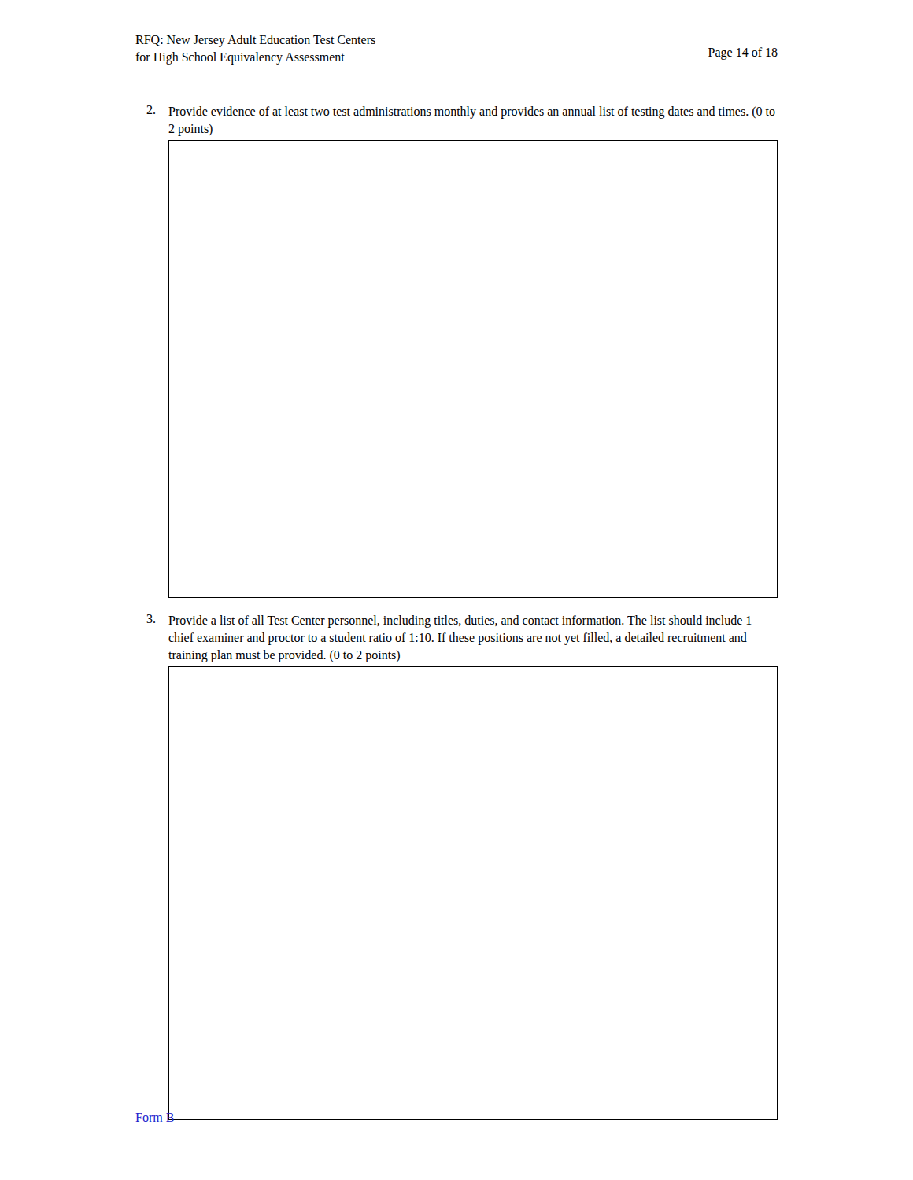RFQ: New Jersey Adult Education Test Centers
for High School Equivalency Assessment
Page 14 of 18
Provide evidence of at least two test administrations monthly and provides an annual list of testing dates and times. (0 to 2 points)
Provide a list of all Test Center personnel, including titles, duties, and contact information. The list should include 1 chief examiner and proctor to a student ratio of 1:10. If these positions are not yet filled, a detailed recruitment and training plan must be provided. (0 to 2 points)
Form B